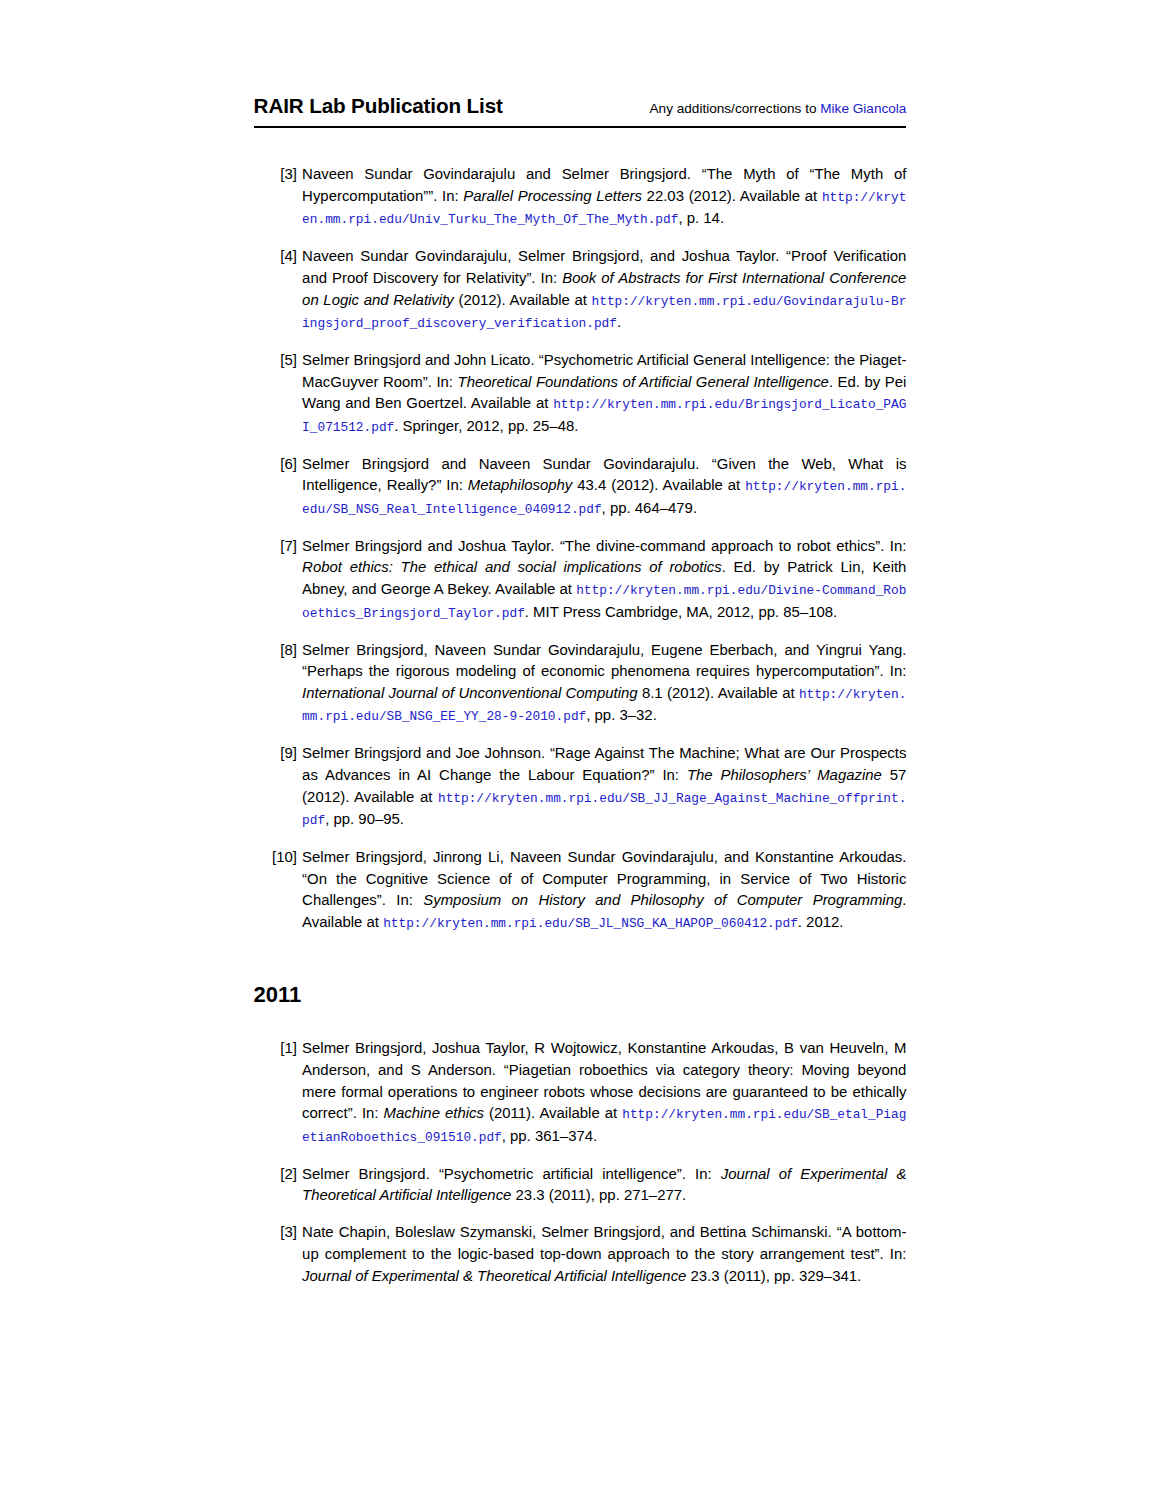RAIR Lab Publication List
Any additions/corrections to Mike Giancola
[3] Naveen Sundar Govindarajulu and Selmer Bringsjord. “The Myth of “The Myth of Hypercomputation””. In: Parallel Processing Letters 22.03 (2012). Available at http://kryten.mm.rpi.edu/Univ_Turku_The_Myth_Of_The_Myth.pdf, p. 14.
[4] Naveen Sundar Govindarajulu, Selmer Bringsjord, and Joshua Taylor. “Proof Verification and Proof Discovery for Relativity”. In: Book of Abstracts for First International Conference on Logic and Relativity (2012). Available at http://kryten.mm.rpi.edu/Govindarajulu-Bringsjord_proof_discovery_verification.pdf.
[5] Selmer Bringsjord and John Licato. “Psychometric Artificial General Intelligence: the Piaget-MacGuyver Room”. In: Theoretical Foundations of Artificial General Intelligence. Ed. by Pei Wang and Ben Goertzel. Available at http://kryten.mm.rpi.edu/Bringsjord_Licato_PAGI_071512.pdf. Springer, 2012, pp. 25–48.
[6] Selmer Bringsjord and Naveen Sundar Govindarajulu. “Given the Web, What is Intelligence, Really?” In: Metaphilosophy 43.4 (2012). Available at http://kryten.mm.rpi.edu/SB_NSG_Real_Intelligence_040912.pdf, pp. 464–479.
[7] Selmer Bringsjord and Joshua Taylor. “The divine-command approach to robot ethics”. In: Robot ethics: The ethical and social implications of robotics. Ed. by Patrick Lin, Keith Abney, and George A Bekey. Available at http://kryten.mm.rpi.edu/Divine-Command_Roboethics_Bringsjord_Taylor.pdf. MIT Press Cambridge, MA, 2012, pp. 85–108.
[8] Selmer Bringsjord, Naveen Sundar Govindarajulu, Eugene Eberbach, and Yingrui Yang. “Perhaps the rigorous modeling of economic phenomena requires hypercomputation”. In: International Journal of Unconventional Computing 8.1 (2012). Available at http://kryten.mm.rpi.edu/SB_NSG_EE_YY_28-9-2010.pdf, pp. 3–32.
[9] Selmer Bringsjord and Joe Johnson. “Rage Against The Machine; What are Our Prospects as Advances in AI Change the Labour Equation?” In: The Philosophers’ Magazine 57 (2012). Available at http://kryten.mm.rpi.edu/SB_JJ_Rage_Against_Machine_offprint.pdf, pp. 90–95.
[10] Selmer Bringsjord, Jinrong Li, Naveen Sundar Govindarajulu, and Konstantine Arkoudas. “On the Cognitive Science of of Computer Programming, in Service of Two Historic Challenges”. In: Symposium on History and Philosophy of Computer Programming. Available at http://kryten.mm.rpi.edu/SB_JL_NSG_KA_HAPOP_060412.pdf. 2012.
2011
[1] Selmer Bringsjord, Joshua Taylor, R Wojtowicz, Konstantine Arkoudas, B van Heuveln, M Anderson, and S Anderson. “Piagetian roboethics via category theory: Moving beyond mere formal operations to engineer robots whose decisions are guaranteed to be ethically correct”. In: Machine ethics (2011). Available at http://kryten.mm.rpi.edu/SB_etal_PiagetianRoboethics_091510.pdf, pp. 361–374.
[2] Selmer Bringsjord. “Psychometric artificial intelligence”. In: Journal of Experimental & Theoretical Artificial Intelligence 23.3 (2011), pp. 271–277.
[3] Nate Chapin, Boleslaw Szymanski, Selmer Bringsjord, and Bettina Schimanski. “A bottom-up complement to the logic-based top-down approach to the story arrangement test”. In: Journal of Experimental & Theoretical Artificial Intelligence 23.3 (2011), pp. 329–341.